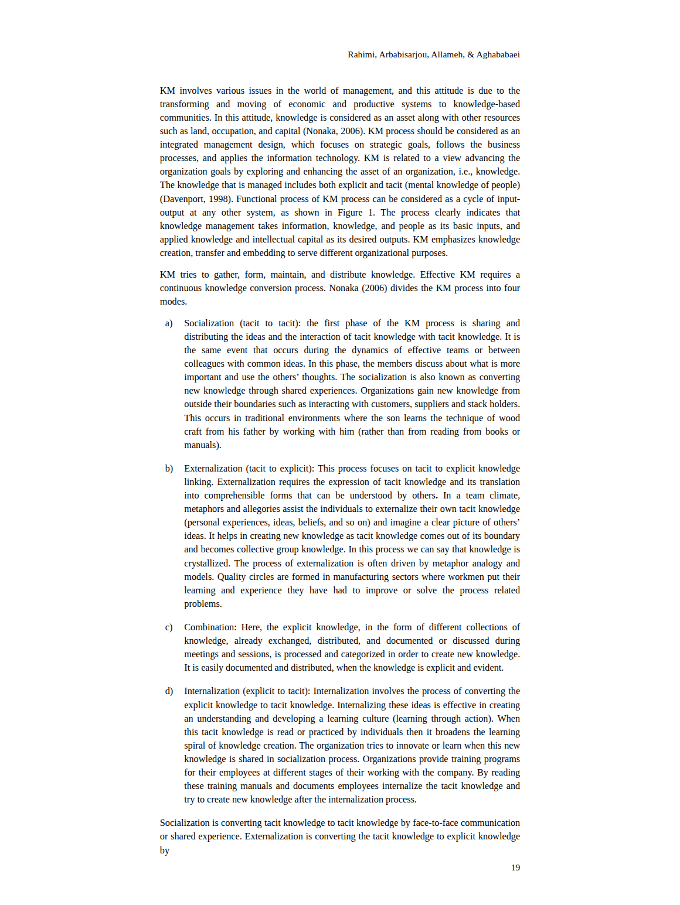Rahimi, Arbabisarjou, Allameh, & Aghababaei
KM involves various issues in the world of management, and this attitude is due to the transforming and moving of economic and productive systems to knowledge-based communities. In this attitude, knowledge is considered as an asset along with other resources such as land, occupation, and capital (Nonaka, 2006). KM process should be considered as an integrated management design, which focuses on strategic goals, follows the business processes, and applies the information technology. KM is related to a view advancing the organization goals by exploring and enhancing the asset of an organization, i.e., knowledge. The knowledge that is managed includes both explicit and tacit (mental knowledge of people) (Davenport, 1998). Functional process of KM process can be considered as a cycle of input-output at any other system, as shown in Figure 1. The process clearly indicates that knowledge management takes information, knowledge, and people as its basic inputs, and applied knowledge and intellectual capital as its desired outputs. KM emphasizes knowledge creation, transfer and embedding to serve different organizational purposes.
KM tries to gather, form, maintain, and distribute knowledge. Effective KM requires a continuous knowledge conversion process. Nonaka (2006) divides the KM process into four modes.
Socialization (tacit to tacit): the first phase of the KM process is sharing and distributing the ideas and the interaction of tacit knowledge with tacit knowledge. It is the same event that occurs during the dynamics of effective teams or between colleagues with common ideas. In this phase, the members discuss about what is more important and use the others’ thoughts. The socialization is also known as converting new knowledge through shared experiences. Organizations gain new knowledge from outside their boundaries such as interacting with customers, suppliers and stack holders. This occurs in traditional environments where the son learns the technique of wood craft from his father by working with him (rather than from reading from books or manuals).
Externalization (tacit to explicit): This process focuses on tacit to explicit knowledge linking. Externalization requires the expression of tacit knowledge and its translation into comprehensible forms that can be understood by others. In a team climate, metaphors and allegories assist the individuals to externalize their own tacit knowledge (personal experiences, ideas, beliefs, and so on) and imagine a clear picture of others’ ideas. It helps in creating new knowledge as tacit knowledge comes out of its boundary and becomes collective group knowledge. In this process we can say that knowledge is crystallized. The process of externalization is often driven by metaphor analogy and models. Quality circles are formed in manufacturing sectors where workmen put their learning and experience they have had to improve or solve the process related problems.
Combination: Here, the explicit knowledge, in the form of different collections of knowledge, already exchanged, distributed, and documented or discussed during meetings and sessions, is processed and categorized in order to create new knowledge. It is easily documented and distributed, when the knowledge is explicit and evident.
Internalization (explicit to tacit): Internalization involves the process of converting the explicit knowledge to tacit knowledge. Internalizing these ideas is effective in creating an understanding and developing a learning culture (learning through action). When this tacit knowledge is read or practiced by individuals then it broadens the learning spiral of knowledge creation. The organization tries to innovate or learn when this new knowledge is shared in socialization process. Organizations provide training programs for their employees at different stages of their working with the company. By reading these training manuals and documents employees internalize the tacit knowledge and try to create new knowledge after the internalization process.
Socialization is converting tacit knowledge to tacit knowledge by face-to-face communication or shared experience. Externalization is converting the tacit knowledge to explicit knowledge by
19